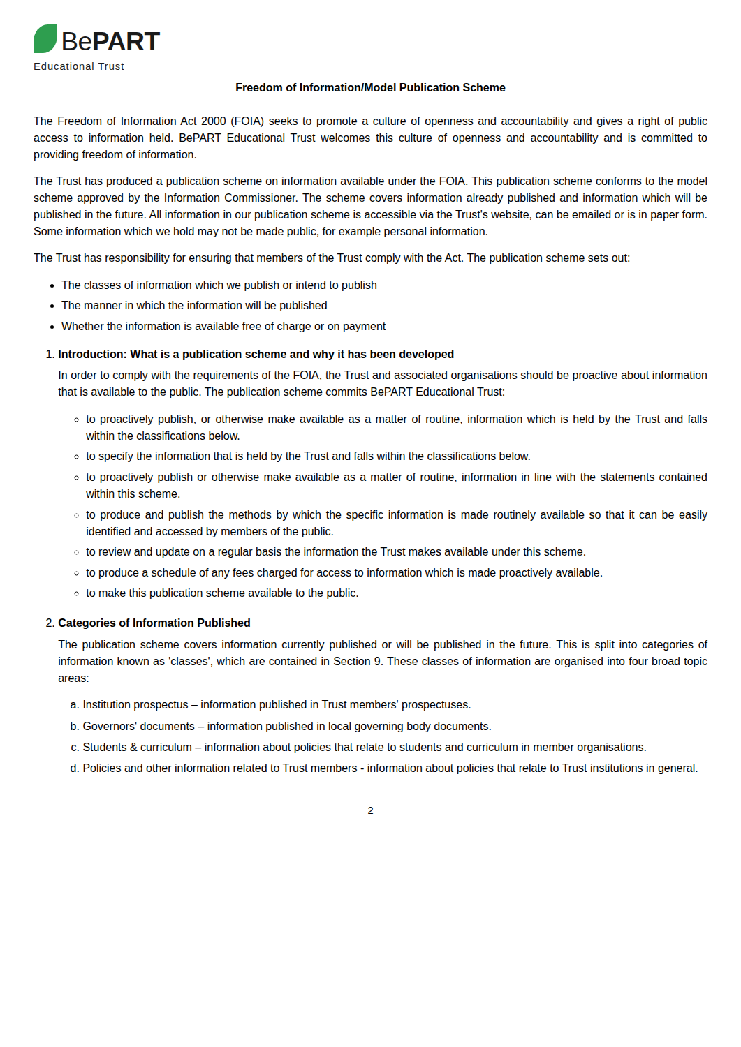Be PART
Educational Trust
Freedom of Information/Model Publication Scheme
The Freedom of Information Act 2000 (FOIA) seeks to promote a culture of openness and accountability and gives a right of public access to information held. BePART Educational Trust welcomes this culture of openness and accountability and is committed to providing freedom of information.
The Trust has produced a publication scheme on information available under the FOIA. This publication scheme conforms to the model scheme approved by the Information Commissioner. The scheme covers information already published and information which will be published in the future. All information in our publication scheme is accessible via the Trust's website, can be emailed or is in paper form. Some information which we hold may not be made public, for example personal information.
The Trust has responsibility for ensuring that members of the Trust comply with the Act. The publication scheme sets out:
The classes of information which we publish or intend to publish
The manner in which the information will be published
Whether the information is available free of charge or on payment
Introduction: What is a publication scheme and why it has been developed
In order to comply with the requirements of the FOIA, the Trust and associated organisations should be proactive about information that is available to the public. The publication scheme commits BePART Educational Trust:
to proactively publish, or otherwise make available as a matter of routine, information which is held by the Trust and falls within the classifications below.
to specify the information that is held by the Trust and falls within the classifications below.
to proactively publish or otherwise make available as a matter of routine, information in line with the statements contained within this scheme.
to produce and publish the methods by which the specific information is made routinely available so that it can be easily identified and accessed by members of the public.
to review and update on a regular basis the information the Trust makes available under this scheme.
to produce a schedule of any fees charged for access to information which is made proactively available.
to make this publication scheme available to the public.
Categories of Information Published
The publication scheme covers information currently published or will be published in the future. This is split into categories of information known as 'classes', which are contained in Section 9. These classes of information are organised into four broad topic areas:
Institution prospectus – information published in Trust members' prospectuses.
Governors' documents – information published in local governing body documents.
Students & curriculum – information about policies that relate to students and curriculum in member organisations.
Policies and other information related to Trust members - information about policies that relate to Trust institutions in general.
2